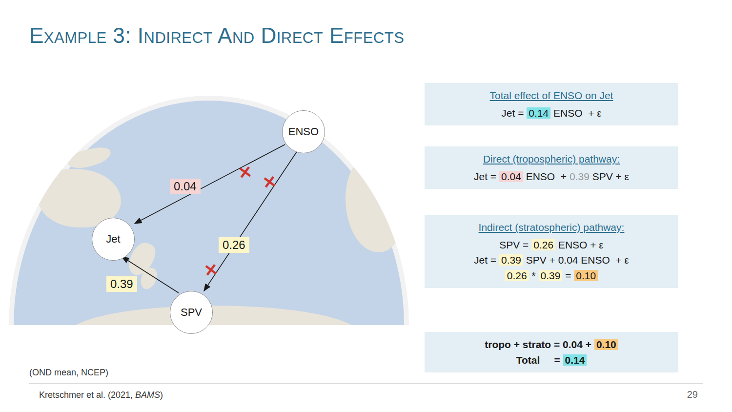Example 3: Indirect and direct effects
ENSO
Jet
SPV
0.04
0.26
0.39
✕
✕
✕
Total effect of ENSO on Jet Jet = 0.14 ENSO + ε
Direct (tropospheric) pathway: Jet = 0.04 ENSO + 0.39 SPV + ε
Indirect (stratospheric) pathway: SPV = 0.26 ENSO + ε
Jet = 0.39 SPV + 0.04 ENSO + ε
0.26 * 0.39 = 0.10
tropo + strato = 0.04 + 0.10
Total = 0.14
(OND mean, NCEP)
Kretschmer et al. (2021, BAMS)
29